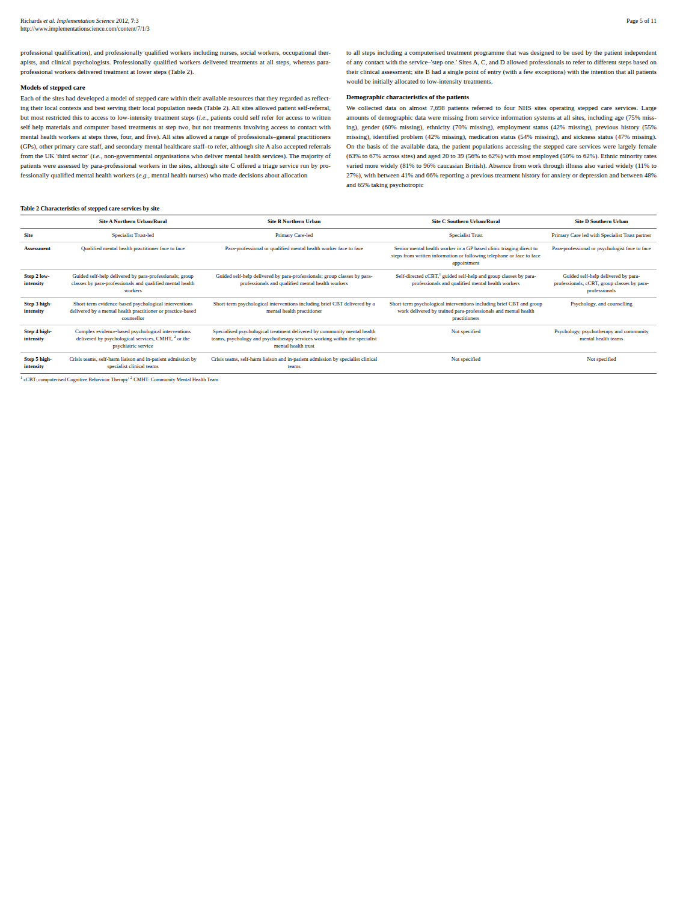Richards et al. Implementation Science 2012, 7:3
http://www.implementationscience.com/content/7/1/3
Page 5 of 11
professional qualification), and professionally qualified workers including nurses, social workers, occupational therapists, and clinical psychologists. Professionally qualified workers delivered treatments at all steps, whereas para-professional workers delivered treatment at lower steps (Table 2).
Models of stepped care
Each of the sites had developed a model of stepped care within their available resources that they regarded as reflecting their local contexts and best serving their local population needs (Table 2). All sites allowed patient self-referral, but most restricted this to access to low-intensity treatment steps (i.e., patients could self refer for access to written self help materials and computer based treatments at step two, but not treatments involving access to contact with mental health workers at steps three, four, and five). All sites allowed a range of professionals–general practitioners (GPs), other primary care staff, and secondary mental healthcare staff–to refer, although site A also accepted referrals from the UK 'third sector' (i.e., non-governmental organisations who deliver mental health services). The majority of patients were assessed by para-professional workers in the sites, although site C offered a triage service run by professionally qualified mental health workers (e.g., mental health nurses) who made decisions about allocation
to all steps including a computerised treatment programme that was designed to be used by the patient independent of any contact with the service–'step one.' Sites A, C, and D allowed professionals to refer to different steps based on their clinical assessment; site B had a single point of entry (with a few exceptions) with the intention that all patients would be initially allocated to low-intensity treatments.
Demographic characteristics of the patients
We collected data on almost 7,698 patients referred to four NHS sites operating stepped care services. Large amounts of demographic data were missing from service information systems at all sites, including age (75% missing), gender (60% missing), ethnicity (70% missing), employment status (42% missing), previous history (55% missing), identified problem (42% missing), medication status (54% missing), and sickness status (47% missing). On the basis of the available data, the patient populations accessing the stepped care services were largely female (63% to 67% across sites) and aged 20 to 39 (56% to 62%) with most employed (50% to 62%). Ethnic minority rates varied more widely (81% to 96% caucasian British). Absence from work through illness also varied widely (11% to 27%), with between 41% and 66% reporting a previous treatment history for anxiety or depression and between 48% and 65% taking psychotropic
Table 2 Characteristics of stepped care services by site
| | Site A Northern Urban/Rural | Site B Northern Urban | Site C Southern Urban/Rural | Site D Southern Urban |
| --- | --- | --- | --- | --- |
| Site | Specialist Trust-led | Primary Care-led | Specialist Trust | Primary Care led with Specialist Trust partner |
| Assessment | Qualified mental health practitioner face to face | Para-professional or qualified mental health worker face to face | Senior mental health worker in a GP based clinic triaging direct to steps from written information or following telephone or face to face appointment | Para-professional or psychologist face to face |
| Step 2 low-intensity | Guided self-help delivered by para-professionals; group classes by para-professionals and qualified mental health workers | Guided self-help delivered by para-professionals; group classes by para-professionals and qualified mental health workers | Self-directed cCBT, 1 guided self-help and group classes by para-professionals and qualified mental health workers | Guided self-help delivered by para-professionals, cCBT, group classes by para-professionals |
| Step 3 high-intensity | Short-term evidence-based psychological interventions delivered by a mental health practitioner or practice-based counsellor | Short-term psychological interventions including brief CBT delivered by a mental health practitioner | Short-term psychological interventions including brief CBT and group work delivered by trained para-professionals and mental health practitioners | Psychology, and counselling |
| Step 4 high-intensity | Complex evidence-based psychological interventions delivered by psychological services, CMHT, 2 or the psychiatric service | Specialised psychological treatment delivered by community mental health teams, psychology and psychotherapy services working within the specialist mental health trust | Not specified | Psychology, psychotherapy and community mental health teams |
| Step 5 high-intensity | Crisis teams, self-harm liaison and in-patient admission by specialist clinical teams | Crisis teams, self-harm liaison and in-patient admission by specialist clinical teams | Not specified | Not specified |
1 cCBT: computerised Cognitive Behaviour Therapy; 2 CMHT: Community Mental Health Team